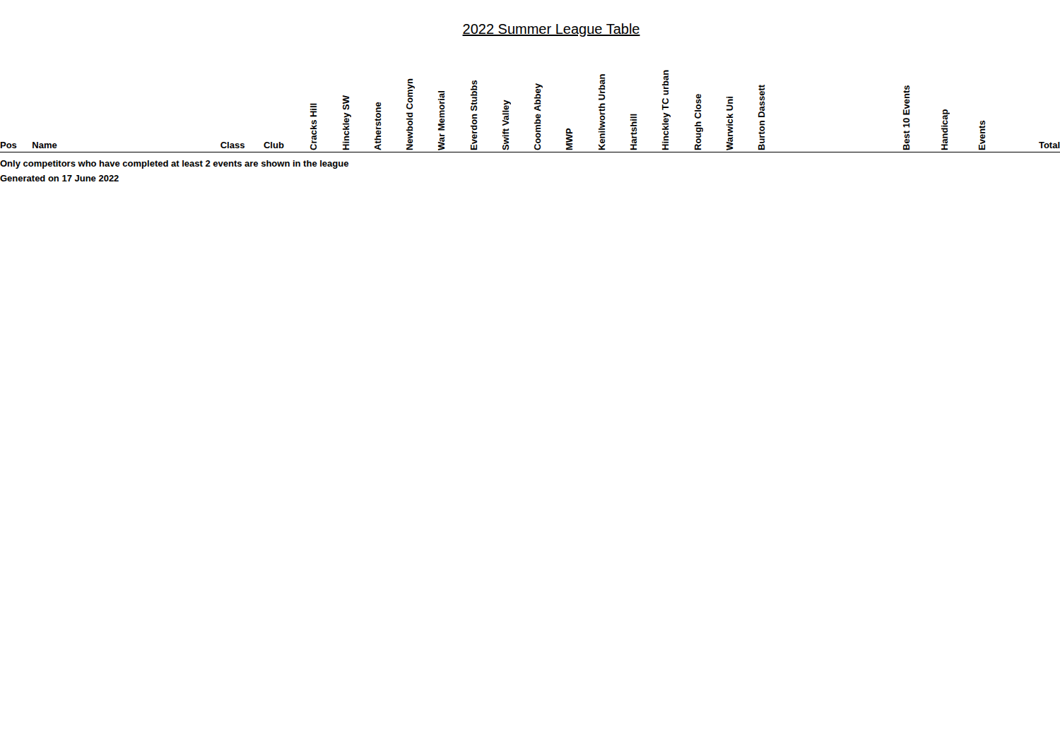2022 Summer League Table
| Pos | Name | Class | Club | Cracks Hill | Hinckley SW | Atherstone | Newbold Comyn | War Memorial | Everdon Stubbs | Swift Valley | Coombe Abbey | MWP | Kenilworth Urban | Hartshill | Hinckley TC urban | Rough Close | Warwick Uni | Burton Dassett | | Best 10 Events | Handicap | Events | Total |
| --- | --- | --- | --- | --- | --- | --- | --- | --- | --- | --- | --- | --- | --- | --- | --- | --- | --- | --- | --- | --- | --- | --- | --- |
Only competitors who have completed at least 2 events are shown in the league
Generated on 17 June 2022